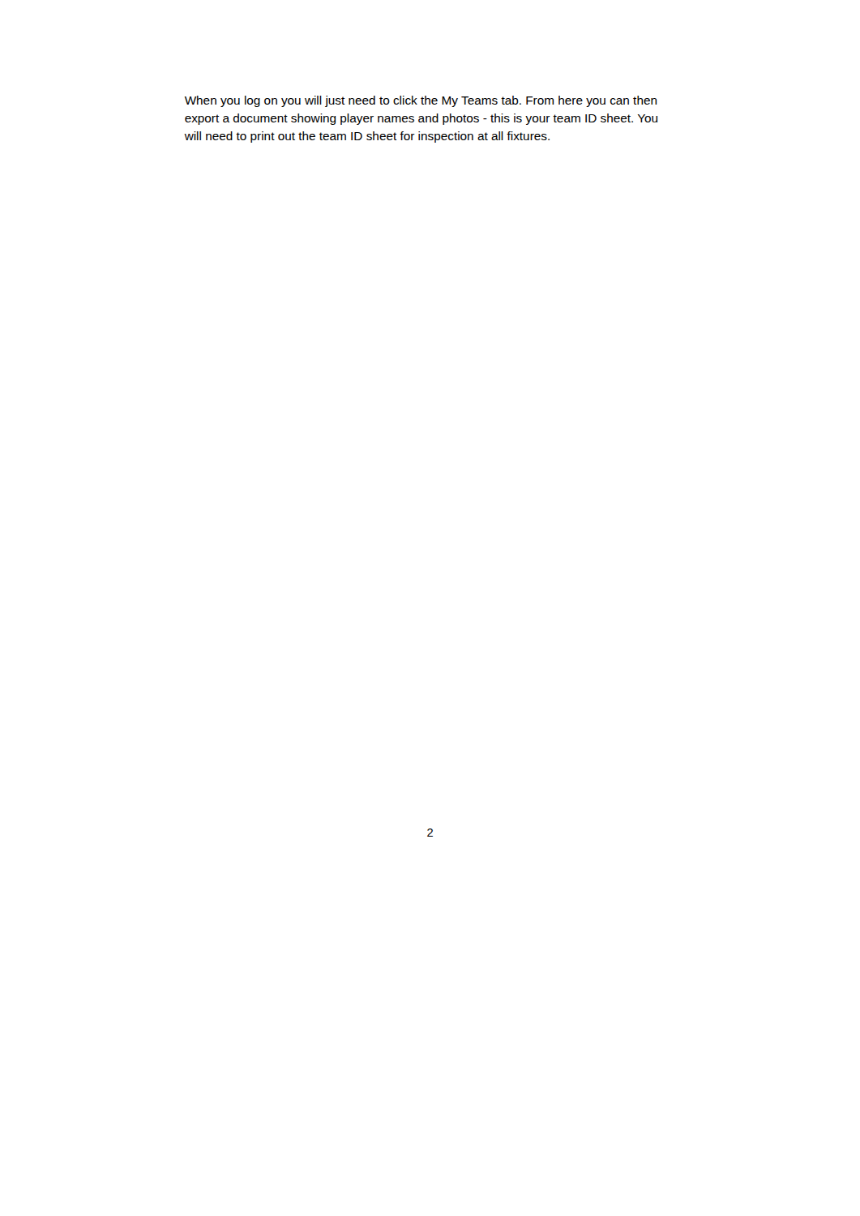When you log on you will just need to click the My Teams tab. From here you can then export a document showing player names and photos - this is your team ID sheet. You will need to print out the team ID sheet for inspection at all fixtures.
2